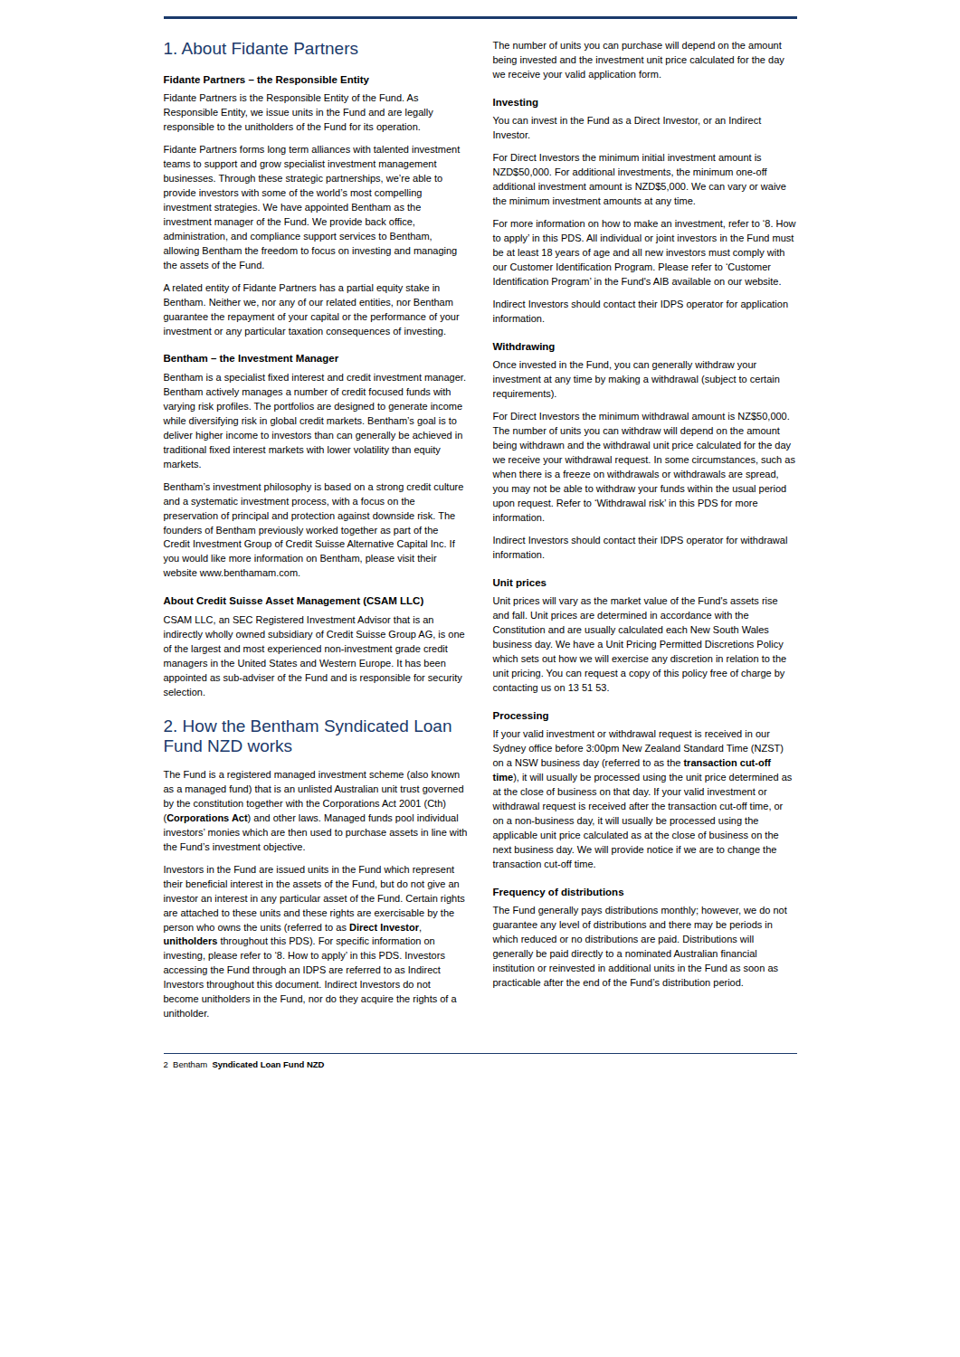1. About Fidante Partners
Fidante Partners – the Responsible Entity
Fidante Partners is the Responsible Entity of the Fund. As Responsible Entity, we issue units in the Fund and are legally responsible to the unitholders of the Fund for its operation.
Fidante Partners forms long term alliances with talented investment teams to support and grow specialist investment management businesses. Through these strategic partnerships, we’re able to provide investors with some of the world’s most compelling investment strategies. We have appointed Bentham as the investment manager of the Fund. We provide back office, administration, and compliance support services to Bentham, allowing Bentham the freedom to focus on investing and managing the assets of the Fund.
A related entity of Fidante Partners has a partial equity stake in Bentham. Neither we, nor any of our related entities, nor Bentham guarantee the repayment of your capital or the performance of your investment or any particular taxation consequences of investing.
Bentham – the Investment Manager
Bentham is a specialist fixed interest and credit investment manager. Bentham actively manages a number of credit focused funds with varying risk profiles. The portfolios are designed to generate income while diversifying risk in global credit markets. Bentham’s goal is to deliver higher income to investors than can generally be achieved in traditional fixed interest markets with lower volatility than equity markets.
Bentham’s investment philosophy is based on a strong credit culture and a systematic investment process, with a focus on the preservation of principal and protection against downside risk. The founders of Bentham previously worked together as part of the Credit Investment Group of Credit Suisse Alternative Capital Inc. If you would like more information on Bentham, please visit their website www.benthamam.com.
About Credit Suisse Asset Management (CSAM LLC)
CSAM LLC, an SEC Registered Investment Advisor that is an indirectly wholly owned subsidiary of Credit Suisse Group AG, is one of the largest and most experienced non-investment grade credit managers in the United States and Western Europe. It has been appointed as sub-adviser of the Fund and is responsible for security selection.
2. How the Bentham Syndicated Loan Fund NZD works
The Fund is a registered managed investment scheme (also known as a managed fund) that is an unlisted Australian unit trust governed by the constitution together with the Corporations Act 2001 (Cth) (Corporations Act) and other laws. Managed funds pool individual investors’ monies which are then used to purchase assets in line with the Fund’s investment objective.
Investors in the Fund are issued units in the Fund which represent their beneficial interest in the assets of the Fund, but do not give an investor an interest in any particular asset of the Fund. Certain rights are attached to these units and these rights are exercisable by the person who owns the units (referred to as Direct Investor, unitholders throughout this PDS). For specific information on investing, please refer to ‘8. How to apply’ in this PDS. Investors accessing the Fund through an IDPS are referred to as Indirect Investors throughout this document. Indirect Investors do not become unitholders in the Fund, nor do they acquire the rights of a unitholder.
The number of units you can purchase will depend on the amount being invested and the investment unit price calculated for the day we receive your valid application form.
Investing
You can invest in the Fund as a Direct Investor, or an Indirect Investor.
For Direct Investors the minimum initial investment amount is NZD$50,000. For additional investments, the minimum one-off additional investment amount is NZD$5,000. We can vary or waive the minimum investment amounts at any time.
For more information on how to make an investment, refer to ‘8. How to apply’ in this PDS. All individual or joint investors in the Fund must be at least 18 years of age and all new investors must comply with our Customer Identification Program. Please refer to ‘Customer Identification Program’ in the Fund's AIB available on our website.
Indirect Investors should contact their IDPS operator for application information.
Withdrawing
Once invested in the Fund, you can generally withdraw your investment at any time by making a withdrawal (subject to certain requirements).
For Direct Investors the minimum withdrawal amount is NZ$50,000. The number of units you can withdraw will depend on the amount being withdrawn and the withdrawal unit price calculated for the day we receive your withdrawal request. In some circumstances, such as when there is a freeze on withdrawals or withdrawals are spread, you may not be able to withdraw your funds within the usual period upon request. Refer to ‘Withdrawal risk’ in this PDS for more information.
Indirect Investors should contact their IDPS operator for withdrawal information.
Unit prices
Unit prices will vary as the market value of the Fund's assets rise and fall. Unit prices are determined in accordance with the Constitution and are usually calculated each New South Wales business day. We have a Unit Pricing Permitted Discretions Policy which sets out how we will exercise any discretion in relation to the unit pricing. You can request a copy of this policy free of charge by contacting us on 13 51 53.
Processing
If your valid investment or withdrawal request is received in our Sydney office before 3:00pm New Zealand Standard Time (NZST) on a NSW business day (referred to as the transaction cut-off time), it will usually be processed using the unit price determined as at the close of business on that day. If your valid investment or withdrawal request is received after the transaction cut-off time, or on a non-business day, it will usually be processed using the applicable unit price calculated as at the close of business on the next business day. We will provide notice if we are to change the transaction cut-off time.
Frequency of distributions
The Fund generally pays distributions monthly; however, we do not guarantee any level of distributions and there may be periods in which reduced or no distributions are paid. Distributions will generally be paid directly to a nominated Australian financial institution or reinvested in additional units in the Fund as soon as practicable after the end of the Fund’s distribution period.
2 Bentham Syndicated Loan Fund NZD